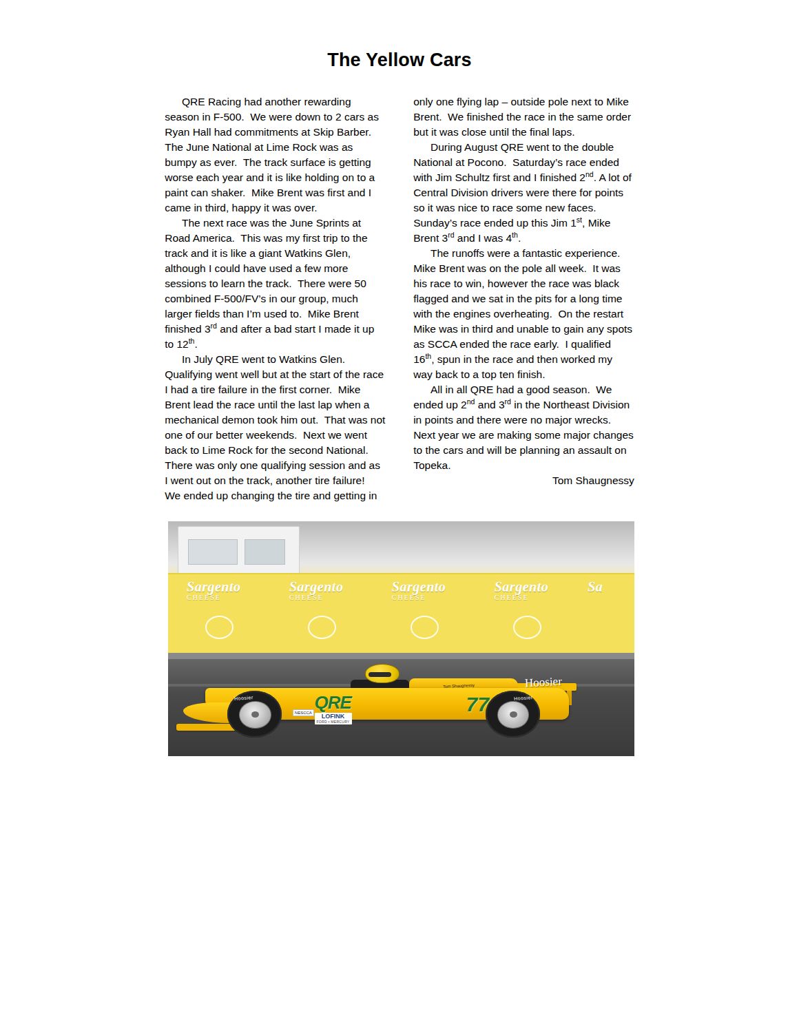The Yellow Cars
QRE Racing had another rewarding season in F-500. We were down to 2 cars as Ryan Hall had commitments at Skip Barber. The June National at Lime Rock was as bumpy as ever. The track surface is getting worse each year and it is like holding on to a paint can shaker. Mike Brent was first and I came in third, happy it was over.
The next race was the June Sprints at Road America. This was my first trip to the track and it is like a giant Watkins Glen, although I could have used a few more sessions to learn the track. There were 50 combined F-500/FV’s in our group, much larger fields than I’m used to. Mike Brent finished 3rd and after a bad start I made it up to 12th.
In July QRE went to Watkins Glen. Qualifying went well but at the start of the race I had a tire failure in the first corner. Mike Brent lead the race until the last lap when a mechanical demon took him out. That was not one of our better weekends. Next we went back to Lime Rock for the second National. There was only one qualifying session and as I went out on the track, another tire failure! We ended up changing the tire and getting in only one flying lap – outside pole next to Mike Brent. We finished the race in the same order but it was close until the final laps.
During August QRE went to the double National at Pocono. Saturday’s race ended with Jim Schultz first and I finished 2nd. A lot of Central Division drivers were there for points so it was nice to race some new faces. Sunday’s race ended up this Jim 1st, Mike Brent 3rd and I was 4th.
The runoffs were a fantastic experience. Mike Brent was on the pole all week. It was his race to win, however the race was black flagged and we sat in the pits for a long time with the engines overheating. On the restart Mike was in third and unable to gain any spots as SCCA ended the race early. I qualified 16th, spun in the race and then worked my way back to a top ten finish.
All in all QRE had a good season. We ended up 2nd and 3rd in the Northeast Division in points and there were no major wrecks. Next year we are making some major changes to the cars and will be planning an assault on Topeka.
Tom Shaugnessy
SargentoCHEESE
SargentoCHEESE
SargentoCHEESE
SargentoCHEESE
Sa
Hoosier
Tom Shaugnessy
QRE
77
☘
NESCCA
LOFINKFORD • MERCURY
Hoosier
Hoosier